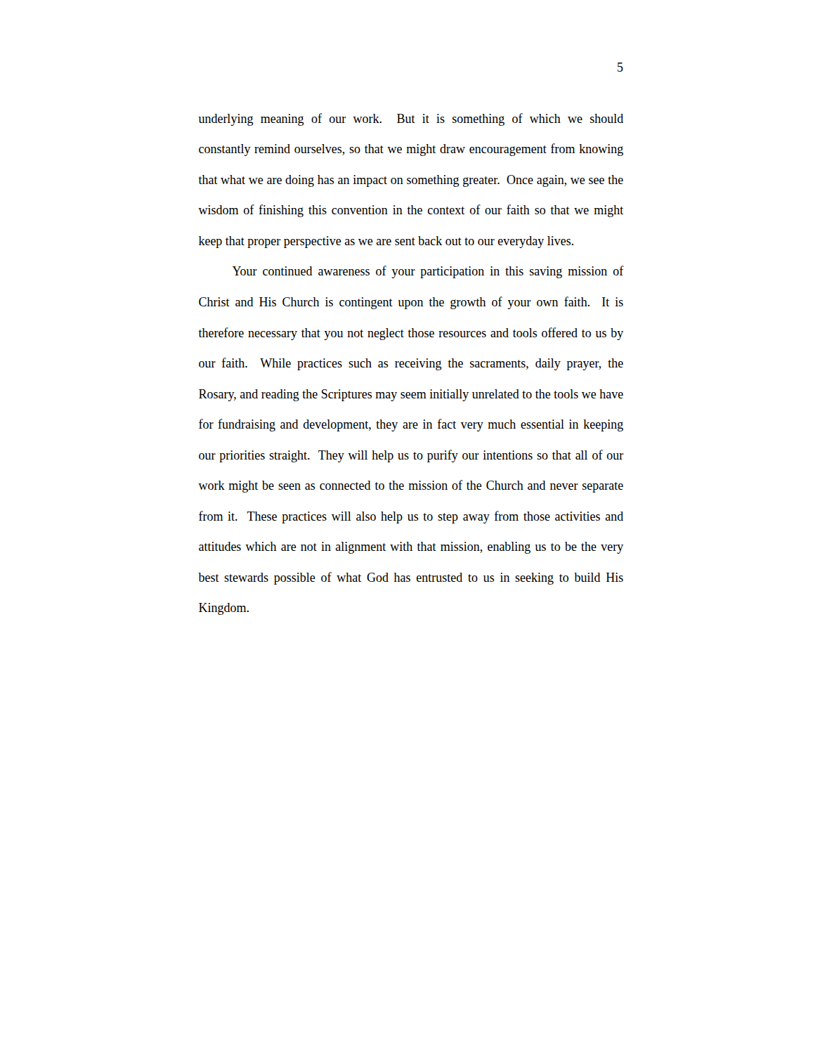5
underlying meaning of our work. But it is something of which we should constantly remind ourselves, so that we might draw encouragement from knowing that what we are doing has an impact on something greater. Once again, we see the wisdom of finishing this convention in the context of our faith so that we might keep that proper perspective as we are sent back out to our everyday lives.
Your continued awareness of your participation in this saving mission of Christ and His Church is contingent upon the growth of your own faith. It is therefore necessary that you not neglect those resources and tools offered to us by our faith. While practices such as receiving the sacraments, daily prayer, the Rosary, and reading the Scriptures may seem initially unrelated to the tools we have for fundraising and development, they are in fact very much essential in keeping our priorities straight. They will help us to purify our intentions so that all of our work might be seen as connected to the mission of the Church and never separate from it. These practices will also help us to step away from those activities and attitudes which are not in alignment with that mission, enabling us to be the very best stewards possible of what God has entrusted to us in seeking to build His Kingdom.